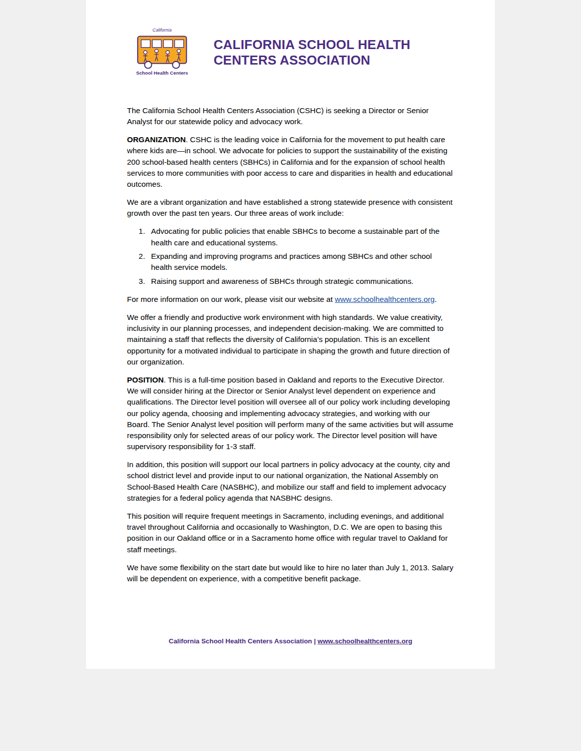California School Health Centers logo: a school bus with children California School Health Centers
CALIFORNIA SCHOOL HEALTH CENTERS ASSOCIATION
The California School Health Centers Association (CSHC) is seeking a Director or Senior Analyst for our statewide policy and advocacy work.
ORGANIZATION. CSHC is the leading voice in California for the movement to put health care where kids are—in school. We advocate for policies to support the sustainability of the existing 200 school-based health centers (SBHCs) in California and for the expansion of school health services to more communities with poor access to care and disparities in health and educational outcomes.
We are a vibrant organization and have established a strong statewide presence with consistent growth over the past ten years. Our three areas of work include:
Advocating for public policies that enable SBHCs to become a sustainable part of the health care and educational systems.
Expanding and improving programs and practices among SBHCs and other school health service models.
Raising support and awareness of SBHCs through strategic communications.
For more information on our work, please visit our website at www.schoolhealthcenters.org.
We offer a friendly and productive work environment with high standards. We value creativity, inclusivity in our planning processes, and independent decision-making. We are committed to maintaining a staff that reflects the diversity of California’s population. This is an excellent opportunity for a motivated individual to participate in shaping the growth and future direction of our organization.
POSITION. This is a full-time position based in Oakland and reports to the Executive Director. We will consider hiring at the Director or Senior Analyst level dependent on experience and qualifications. The Director level position will oversee all of our policy work including developing our policy agenda, choosing and implementing advocacy strategies, and working with our Board. The Senior Analyst level position will perform many of the same activities but will assume responsibility only for selected areas of our policy work. The Director level position will have supervisory responsibility for 1-3 staff.
In addition, this position will support our local partners in policy advocacy at the county, city and school district level and provide input to our national organization, the National Assembly on School-Based Health Care (NASBHC), and mobilize our staff and field to implement advocacy strategies for a federal policy agenda that NASBHC designs.
This position will require frequent meetings in Sacramento, including evenings, and additional travel throughout California and occasionally to Washington, D.C. We are open to basing this position in our Oakland office or in a Sacramento home office with regular travel to Oakland for staff meetings.
We have some flexibility on the start date but would like to hire no later than July 1, 2013. Salary will be dependent on experience, with a competitive benefit package.
California School Health Centers Association | www.schoolhealthcenters.org